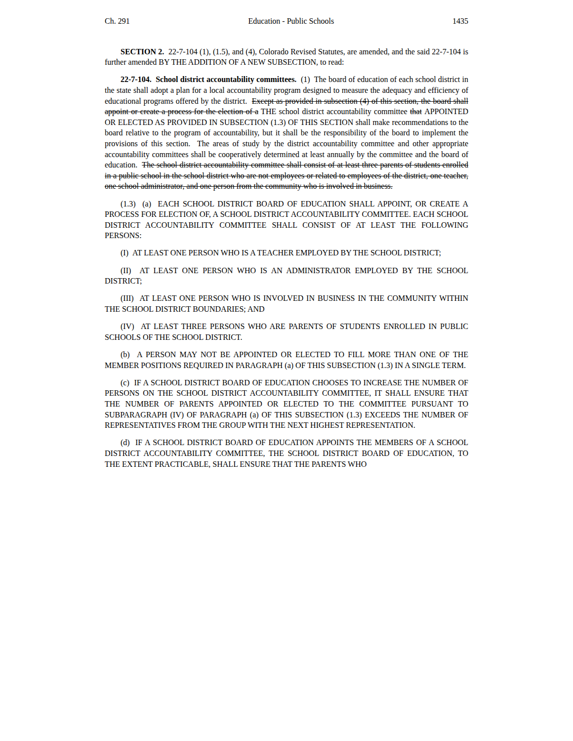Ch. 291 Education - Public Schools 1435
SECTION 2. 22-7-104 (1), (1.5), and (4), Colorado Revised Statutes, are amended, and the said 22-7-104 is further amended BY THE ADDITION OF A NEW SUBSECTION, to read:
22-7-104. School district accountability committees. (1) The board of education of each school district in the state shall adopt a plan for a local accountability program designed to measure the adequacy and efficiency of educational programs offered by the district. Except as provided in subsection (4) of this section, the board shall appoint or create a process for the election of a THE school district accountability committee that APPOINTED OR ELECTED AS PROVIDED IN SUBSECTION (1.3) OF THIS SECTION shall make recommendations to the board relative to the program of accountability, but it shall be the responsibility of the board to implement the provisions of this section. The areas of study by the district accountability committee and other appropriate accountability committees shall be cooperatively determined at least annually by the committee and the board of education. The school district accountability committee shall consist of at least three parents of students enrolled in a public school in the school district who are not employees or related to employees of the district, one teacher, one school administrator, and one person from the community who is involved in business.
(1.3) (a) EACH SCHOOL DISTRICT BOARD OF EDUCATION SHALL APPOINT, OR CREATE A PROCESS FOR ELECTION OF, A SCHOOL DISTRICT ACCOUNTABILITY COMMITTEE. EACH SCHOOL DISTRICT ACCOUNTABILITY COMMITTEE SHALL CONSIST OF AT LEAST THE FOLLOWING PERSONS:
(I) AT LEAST ONE PERSON WHO IS A TEACHER EMPLOYED BY THE SCHOOL DISTRICT;
(II) AT LEAST ONE PERSON WHO IS AN ADMINISTRATOR EMPLOYED BY THE SCHOOL DISTRICT;
(III) AT LEAST ONE PERSON WHO IS INVOLVED IN BUSINESS IN THE COMMUNITY WITHIN THE SCHOOL DISTRICT BOUNDARIES; AND
(IV) AT LEAST THREE PERSONS WHO ARE PARENTS OF STUDENTS ENROLLED IN PUBLIC SCHOOLS OF THE SCHOOL DISTRICT.
(b) A PERSON MAY NOT BE APPOINTED OR ELECTED TO FILL MORE THAN ONE OF THE MEMBER POSITIONS REQUIRED IN PARAGRAPH (a) OF THIS SUBSECTION (1.3) IN A SINGLE TERM.
(c) IF A SCHOOL DISTRICT BOARD OF EDUCATION CHOOSES TO INCREASE THE NUMBER OF PERSONS ON THE SCHOOL DISTRICT ACCOUNTABILITY COMMITTEE, IT SHALL ENSURE THAT THE NUMBER OF PARENTS APPOINTED OR ELECTED TO THE COMMITTEE PURSUANT TO SUBPARAGRAPH (IV) OF PARAGRAPH (a) OF THIS SUBSECTION (1.3) EXCEEDS THE NUMBER OF REPRESENTATIVES FROM THE GROUP WITH THE NEXT HIGHEST REPRESENTATION.
(d) IF A SCHOOL DISTRICT BOARD OF EDUCATION APPOINTS THE MEMBERS OF A SCHOOL DISTRICT ACCOUNTABILITY COMMITTEE, THE SCHOOL DISTRICT BOARD OF EDUCATION, TO THE EXTENT PRACTICABLE, SHALL ENSURE THAT THE PARENTS WHO